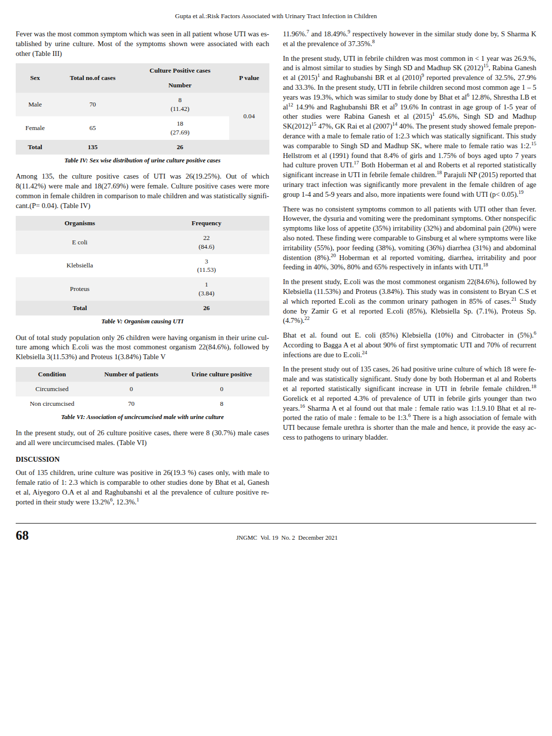Gupta et al.:Risk Factors Associated with Urinary Tract Infection in Children
Fever was the most common symptom which was seen in all patient whose UTI was established by urine culture. Most of the symptoms shown were associated with each other (Table III)
| Sex | Total no.of cases | Culture Positive cases | P value |
| --- | --- | --- | --- |
| Number |
| Male | 70 | 8 (11.42) | 0.04 |
| Female | 65 | 18 (27.69) |
| Total | 135 | 26 | |
Table IV: Sex wise distribution of urine culture positive cases
Among 135, the culture positive cases of UTI was 26(19.25%). Out of which 8(11.42%) were male and 18(27.69%) were female. Culture positive cases were more common in female children in comparison to male children and was statistically significant.(P= 0.04). (Table IV)
| Organisms | Frequency |
| --- | --- |
| E coli | 22 (84.6) |
| Klebsiella | 3 (11.53) |
| Proteus | 1 (3.84) |
| Total | 26 |
Table V: Organism causing UTI
Out of total study population only 26 children were having organism in their urine culture among which E.coli was the most commonest organism 22(84.6%), followed by Klebsiella 3(11.53%) and Proteus 1(3.84%) Table V
| Condition | Number of patients | Urine culture positive |
| --- | --- | --- |
| Circumcised | 0 | 0 |
| Non circumcised | 70 | 8 |
Table VI: Association of uncircumcised male with urine culture
In the present study, out of 26 culture positive cases, there were 8 (30.7%) male cases and all were uncircumcised males. (Table VI)
Discussion
Out of 135 children, urine culture was positive in 26(19.3 %) cases only, with male to female ratio of 1: 2.3 which is comparable to other studies done by Bhat et al, Ganesh et al, Aiyegoro O.A et al and Raghubanshi et al the prevalence of culture positive reported in their study were 13.2%6, 12.3%.1
11.96%.7 and 18.49%.9 respectively however in the similar study done by, S Sharma K et al the prevalence of 37.35%.8
In the present study, UTI in febrile children was most common in < 1 year was 26.9.%, and is almost similar to studies by Singh SD and Madhup SK (2012)15, Rabina Ganesh et al (2015)1 and Raghubanshi BR et al (2010)9 reported prevalence of 32.5%, 27.9% and 33.3%. In the present study, UTI in febrile children second most common age 1 – 5 years was 19.3%, which was similar to study done by Bhat et al6 12.8%, Shrestha LB et al12 14.9% and Raghubanshi BR et al9 19.6% In contrast in age group of 1-5 year of other studies were Rabina Ganesh et al (2015)1 45.6%, Singh SD and Madhup SK(2012)15 47%, GK Rai et al (2007)14 40%. The present study showed female preponderance with a male to female ratio of 1:2.3 which was statically significant. This study was comparable to Singh SD and Madhup SK, where male to female ratio was 1:2.15 Hellstrom et al (1991) found that 8.4% of girls and 1.75% of boys aged upto 7 years had culture proven UTI.17 Both Hoberman et al and Roberts et al reported statistically significant increase in UTI in febrile female children.18 Parajuli NP (2015) reported that urinary tract infection was significantly more prevalent in the female children of age group 1-4 and 5-9 years and also, more inpatients were found with UTI (p< 0.05).19
There was no consistent symptoms common to all patients with UTI other than fever. However, the dysuria and vomiting were the predominant symptoms. Other nonspecific symptoms like loss of appetite (35%) irritability (32%) and abdominal pain (20%) were also noted. These finding were comparable to Ginsburg et al where symptoms were like irritability (55%), poor feeding (38%), vomiting (36%) diarrhea (31%) and abdominal distention (8%).20 Hoberman et al reported vomiting, diarrhea, irritability and poor feeding in 40%, 30%, 80% and 65% respectively in infants with UTI.18
In the present study, E.coli was the most commonest organism 22(84.6%), followed by Klebsiella (11.53%) and Proteus (3.84%). This study was in consistent to Bryan C.S et al which reported E.coli as the common urinary pathogen in 85% of cases.21 Study done by Zamir G et al reported E.coli (85%), Klebsiella Sp. (7.1%), Proteus Sp. (4.7%).22
Bhat et al. found out E. coli (85%) Klebsiella (10%) and Citrobacter in (5%).6 According to Bagga A et al about 90% of first symptomatic UTI and 70% of recurrent infections are due to E.coli.24
In the present study out of 135 cases, 26 had positive urine culture of which 18 were female and was statistically significant. Study done by both Hoberman et al and Roberts et al reported statistically significant increase in UTI in febrile female children.18 Gorelick et al reported 4.3% of prevalence of UTI in febrile girls younger than two years.16 Sharma A et al found out that male : female ratio was 1:1.9.10 Bhat et al reported the ratio of male : female to be 1:3.6 There is a high association of female with UTI because female urethra is shorter than the male and hence, it provide the easy access to pathogens to urinary bladder.
68
JNGMC Vol. 19 No. 2 December 2021